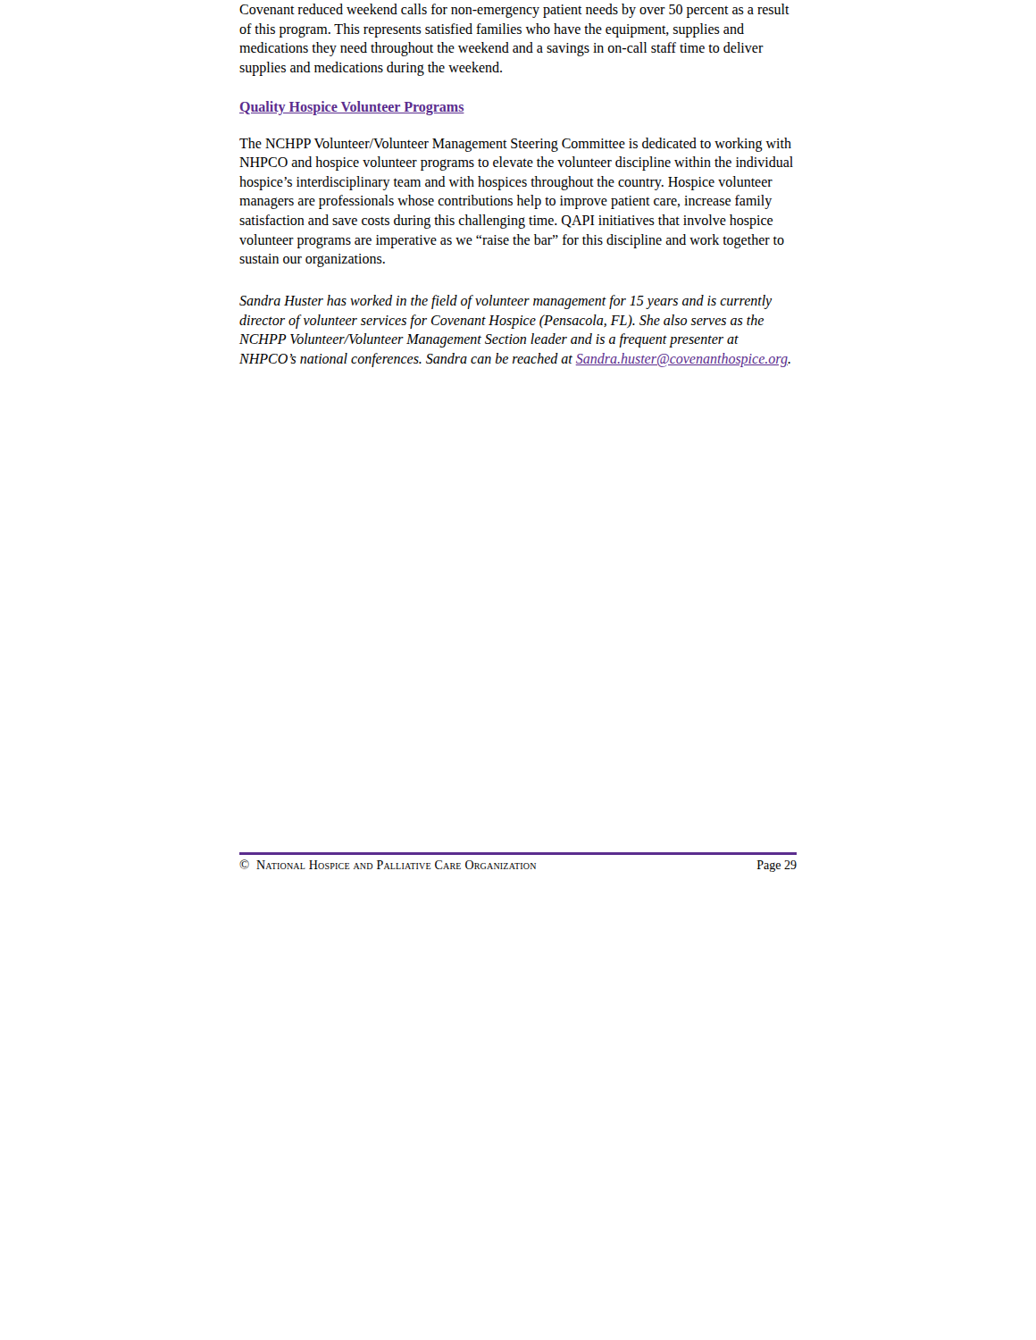Covenant reduced weekend calls for non-emergency patient needs by over 50 percent as a result of this program. This represents satisfied families who have the equipment, supplies and medications they need throughout the weekend and a savings in on-call staff time to deliver supplies and medications during the weekend.
Quality Hospice Volunteer Programs
The NCHPP Volunteer/Volunteer Management Steering Committee is dedicated to working with NHPCO and hospice volunteer programs to elevate the volunteer discipline within the individual hospice’s interdisciplinary team and with hospices throughout the country. Hospice volunteer managers are professionals whose contributions help to improve patient care, increase family satisfaction and save costs during this challenging time. QAPI initiatives that involve hospice volunteer programs are imperative as we “raise the bar” for this discipline and work together to sustain our organizations.
Sandra Huster has worked in the field of volunteer management for 15 years and is currently director of volunteer services for Covenant Hospice (Pensacola, FL). She also serves as the NCHPP Volunteer/Volunteer Management Section leader and is a frequent presenter at NHPCO’s national conferences. Sandra can be reached at Sandra.huster@covenanthospice.org.
© National Hospice and Palliative Care Organization
Page 29